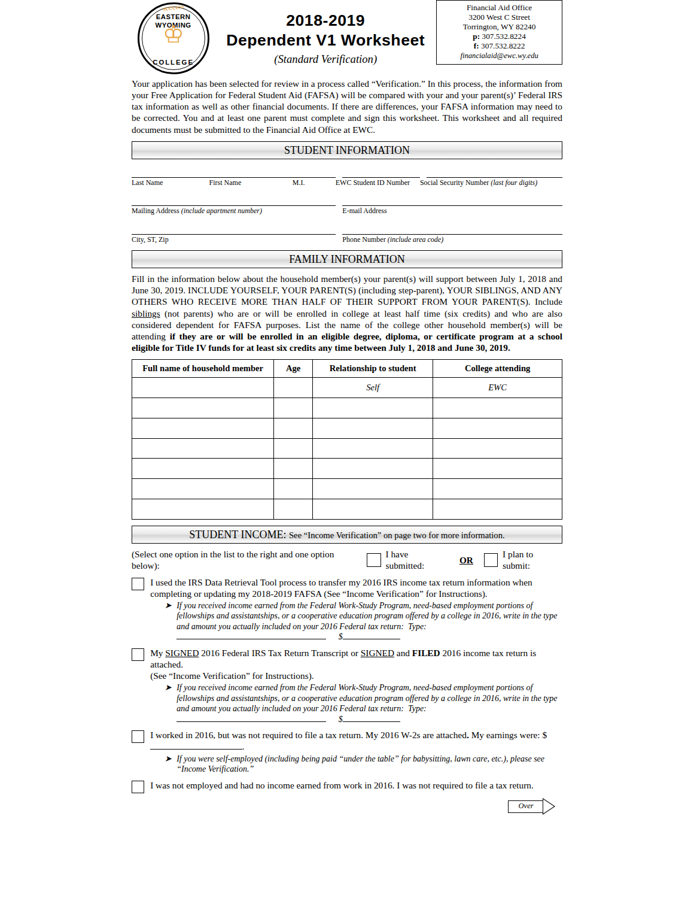SUCCESS
EASTERN WYOMING
♔
COLLEGE
2018-2019
Dependent V1 Worksheet
(Standard Verification)
Financial Aid Office
3200 West C Street
Torrington, WY 82240
p: 307.532.8224
f: 307.532.8222
financialaid@ewc.wy.edu
Your application has been selected for review in a process called “Verification.” In this process, the information from your Free Application for Federal Student Aid (FAFSA) will be compared with your and your parent(s)’ Federal IRS tax information as well as other financial documents. If there are differences, your FAFSA information may need to be corrected. You and at least one parent must complete and sign this worksheet. This worksheet and all required documents must be submitted to the Financial Aid Office at EWC.
STUDENT INFORMATION
Last Name
First Name
M.I.
EWC Student ID Number
Social Security Number (last four digits)
Mailing Address (include apartment number)
E-mail Address
City, ST, Zip
Phone Number (include area code)
FAMILY INFORMATION
Fill in the information below about the household member(s) your parent(s) will support between July 1, 2018 and June 30, 2019. INCLUDE YOURSELF, YOUR PARENT(S) (including step-parent), YOUR SIBLINGS, AND ANY OTHERS WHO RECEIVE MORE THAN HALF OF THEIR SUPPORT FROM YOUR PARENT(S). Include siblings (not parents) who are or will be enrolled in college at least half time (six credits) and who are also considered dependent for FAFSA purposes. List the name of the college other household member(s) will be attending if they are or will be enrolled in an eligible degree, diploma, or certificate program at a school eligible for Title IV funds for at least six credits any time between July 1, 2018 and June 30, 2019.
| Full name of household member | Age | Relationship to student | College attending |
| --- | --- | --- | --- |
| | | Self | EWC |
STUDENT INCOME: See “Income Verification” on page two for more information.
(Select one option in the list to the right and one option below): I have submitted: OR I plan to submit:
I used the IRS Data Retrieval Tool process to transfer my 2016 IRS income tax return information when completing or updating my 2018-2019 FAFSA (See “Income Verification” for Instructions).
➤ If you received income earned from the Federal Work-Study Program, need-based employment portions of fellowships and assistantships, or a cooperative education program offered by a college in 2016, write in the type and amount you actually included on your 2016 Federal tax return: Type: $
My SIGNED 2016 Federal IRS Tax Return Transcript or SIGNED and FILED 2016 income tax return is attached.
(See “Income Verification” for Instructions).
➤ If you received income earned from the Federal Work-Study Program, need-based employment portions of fellowships and assistantships, or a cooperative education program offered by a college in 2016, write in the type and amount you actually included on your 2016 Federal tax return: Type: $
I worked in 2016, but was not required to file a tax return. My 2016 W-2s are attached. My earnings were: $ .
➤ If you were self-employed (including being paid “under the table” for babysitting, lawn care, etc.), please see “Income Verification.”
I was not employed and had no income earned from work in 2016. I was not required to file a tax return.
Over